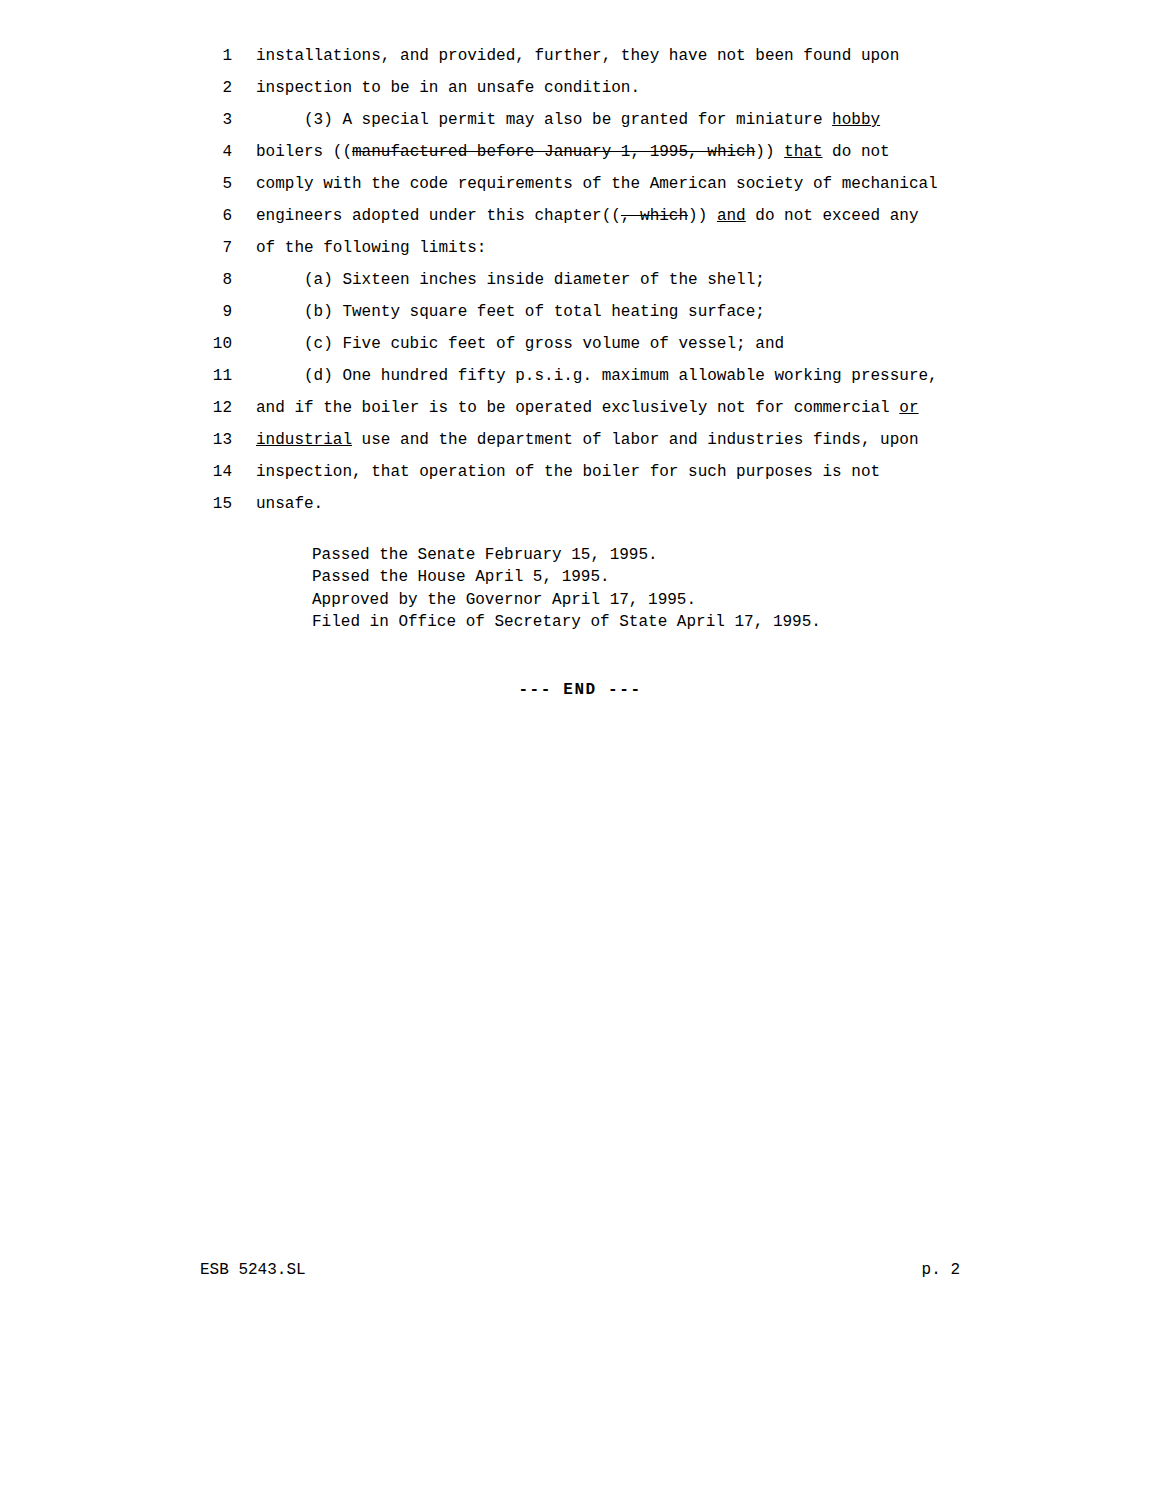installations, and provided, further, they have not been found upon
inspection to be in an unsafe condition.
(3) A special permit may also be granted for miniature hobby
boilers ((manufactured before January 1, 1995, which)) that do not
comply with the code requirements of the American society of mechanical
engineers adopted under this chapter((, which)) and do not exceed any
of the following limits:
(a) Sixteen inches inside diameter of the shell;
(b) Twenty square feet of total heating surface;
(c) Five cubic feet of gross volume of vessel; and
(d) One hundred fifty p.s.i.g. maximum allowable working pressure,
and if the boiler is to be operated exclusively not for commercial or
industrial use and the department of labor and industries finds, upon
inspection, that operation of the boiler for such purposes is not
unsafe.
Passed the Senate February 15, 1995.
Passed the House April 5, 1995.
Approved by the Governor April 17, 1995.
Filed in Office of Secretary of State April 17, 1995.
--- END ---
ESB 5243.SL p. 2